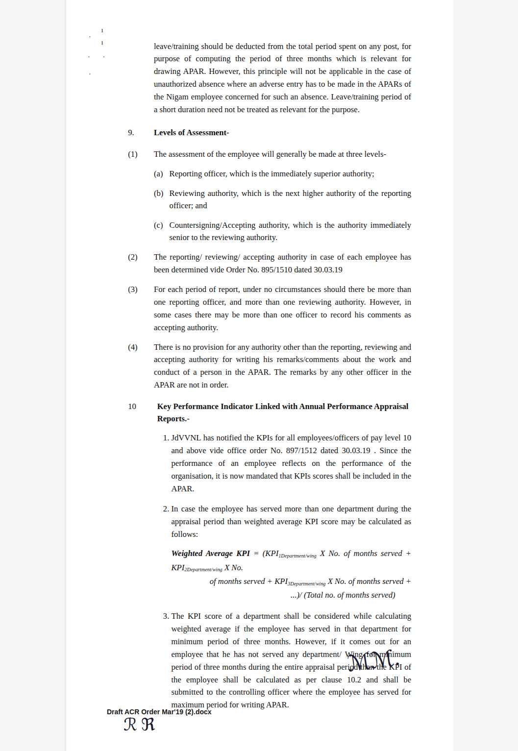. ı ı . . .
leave/training should be deducted from the total period spent on any post, for purpose of computing the period of three months which is relevant for drawing APAR. However, this principle will not be applicable in the case of unauthorized absence where an adverse entry has to be made in the APARs of the Nigam employee concerned for such an absence. Leave/training period of a short duration need not be treated as relevant for the purpose.
9.
Levels of Assessment-
(1)
The assessment of the employee will generally be made at three levels-
(a) Reporting officer, which is the immediately superior authority;
(b) Reviewing authority, which is the next higher authority of the reporting officer; and
(c) Countersigning/Accepting authority, which is the authority immediately senior to the reviewing authority.
(2)
The reporting/ reviewing/ accepting authority in case of each employee has been determined vide Order No. 895/1510 dated 30.03.19
(3)
For each period of report, under no circumstances should there be more than one reporting officer, and more than one reviewing authority. However, in some cases there may be more than one officer to record his comments as accepting authority.
(4)
There is no provision for any authority other than the reporting, reviewing and accepting authority for writing his remarks/comments about the work and conduct of a person in the APAR. The remarks by any other officer in the APAR are not in order.
10
Key Performance Indicator Linked with Annual Performance Appraisal Reports.-
JdVVNL has notified the KPIs for all employees/officers of pay level 10 and above vide office order No. 897/1512 dated 30.03.19 . Since the performance of an employee reflects on the performance of the organisation, it is now mandated that KPIs scores shall be included in the APAR.
In case the employee has served more than one department during the appraisal period than weighted average KPI score may be calculated as follows:
Weighted Average KPI = (KPI1Department/wing X No. of months served + KPI2Department/wing X No. of months served + KPI3Department/wing X No. of months served + ...)/ (Total no. of months served)
The KPI score of a department shall be considered while calculating weighted average if the employee has served in that department for minimum period of three months. However, if it comes out for an employee that he has not served any department/ Wing for minimum period of three months during the entire appraisal period than the KPI of the employee shall be calculated as per clause 10.2 and shall be submitted to the controlling officer where the employee has served for maximum period for writing APAR.
ℳℳ.
Draft ACR Order Mar'19 (2).docx
ℛ ℜ